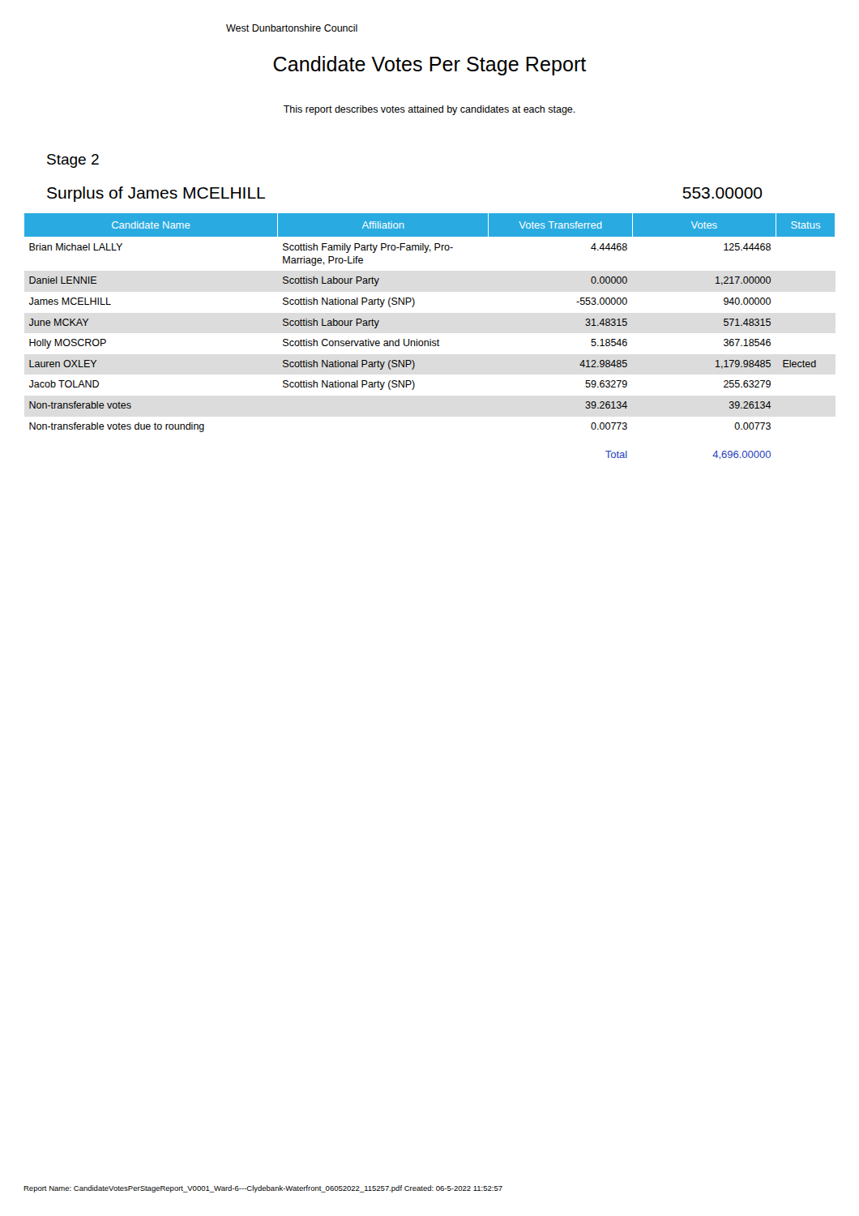West Dunbartonshire Council
Candidate Votes Per Stage Report
This report describes votes attained by candidates at each stage.
Stage 2
Surplus of James MCELHILL
553.00000
| Candidate Name | Affiliation | Votes Transferred | Votes | Status |
| --- | --- | --- | --- | --- |
| Brian Michael LALLY | Scottish Family Party Pro-Family, Pro-Marriage, Pro-Life | 4.44468 | 125.44468 | |
| Daniel LENNIE | Scottish Labour Party | 0.00000 | 1,217.00000 | |
| James MCELHILL | Scottish National Party (SNP) | -553.00000 | 940.00000 | |
| June MCKAY | Scottish Labour Party | 31.48315 | 571.48315 | |
| Holly MOSCROP | Scottish Conservative and Unionist | 5.18546 | 367.18546 | |
| Lauren OXLEY | Scottish National Party (SNP) | 412.98485 | 1,179.98485 | Elected |
| Jacob TOLAND | Scottish National Party (SNP) | 59.63279 | 255.63279 | |
| Non-transferable votes | 39.26134 | 39.26134 | |
| Non-transferable votes due to rounding | 0.00773 | 0.00773 | |
| | Total | 4,696.00000 | |
Report Name: CandidateVotesPerStageReport_V0001_Ward-6---Clydebank-Waterfront_06052022_115257.pdf Created: 06-5-2022 11:52:57